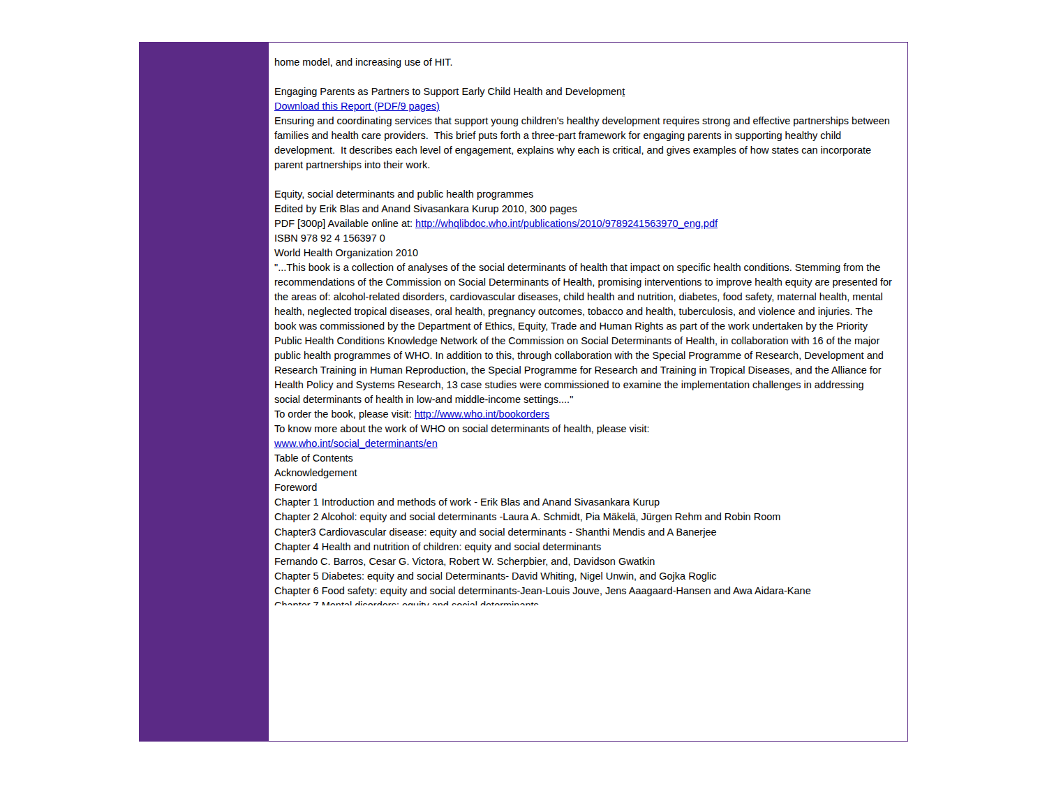home model, and increasing use of HIT.
Engaging Parents as Partners to Support Early Child Health and Development
Download this Report (PDF/9 pages)
Ensuring and coordinating services that support young children's healthy development requires strong and effective partnerships between families and health care providers. This brief puts forth a three-part framework for engaging parents in supporting healthy child development. It describes each level of engagement, explains why each is critical, and gives examples of how states can incorporate parent partnerships into their work.
Equity, social determinants and public health programmes
Edited by Erik Blas and Anand Sivasankara Kurup 2010, 300 pages
PDF [300p] Available online at: http://whqlibdoc.who.int/publications/2010/9789241563970_eng.pdf
ISBN 978 92 4 156397 0
World Health Organization 2010
"...This book is a collection of analyses of the social determinants of health that impact on specific health conditions. Stemming from the recommendations of the Commission on Social Determinants of Health, promising interventions to improve health equity are presented for the areas of: alcohol-related disorders, cardiovascular diseases, child health and nutrition, diabetes, food safety, maternal health, mental health, neglected tropical diseases, oral health, pregnancy outcomes, tobacco and health, tuberculosis, and violence and injuries. The book was commissioned by the Department of Ethics, Equity, Trade and Human Rights as part of the work undertaken by the Priority Public Health Conditions Knowledge Network of the Commission on Social Determinants of Health, in collaboration with 16 of the major public health programmes of WHO. In addition to this, through collaboration with the Special Programme of Research, Development and Research Training in Human Reproduction, the Special Programme for Research and Training in Tropical Diseases, and the Alliance for Health Policy and Systems Research, 13 case studies were commissioned to examine the implementation challenges in addressing social determinants of health in low-and middle-income settings...."
To order the book, please visit: http://www.who.int/bookorders
To know more about the work of WHO on social determinants of health, please visit:
www.who.int/social_determinants/en
Table of Contents
Acknowledgement
Foreword
Chapter 1 Introduction and methods of work - Erik Blas and Anand Sivasankara Kurup
Chapter 2 Alcohol: equity and social determinants -Laura A. Schmidt, Pia Mäkelä, Jürgen Rehm and Robin Room
Chapter3 Cardiovascular disease: equity and social determinants - Shanthi Mendis and A Banerjee
Chapter 4 Health and nutrition of children: equity and social determinants
Fernando C. Barros, Cesar G. Victora, Robert W. Scherpbier, and, Davidson Gwatkin
Chapter 5 Diabetes: equity and social Determinants- David Whiting, Nigel Unwin, and Gojka Roglic
Chapter 6 Food safety: equity and social determinants-Jean-Louis Jouve, Jens Aaagaard-Hansen and Awa Aidara-Kane
Chapter 7 Mental disorders: equity and social determinants